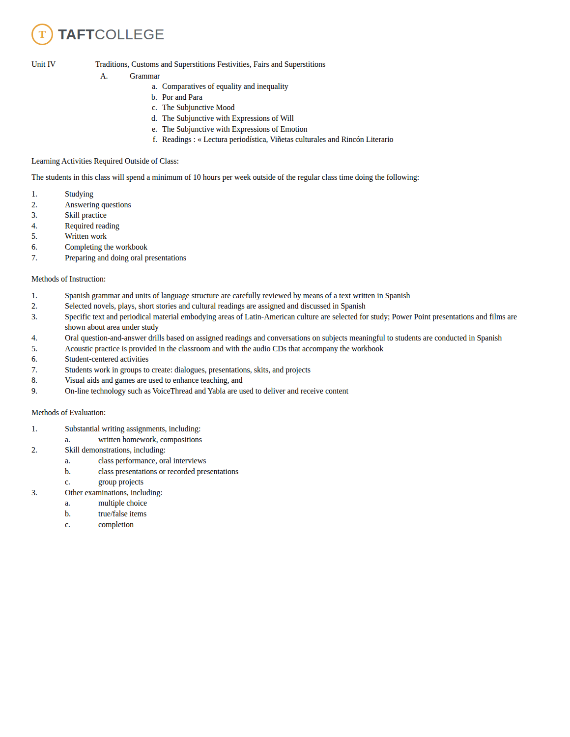TAFTCOLLEGE
Unit IV
Traditions, Customs and Superstitions Festivities, Fairs and Superstitions
A.
Grammar
Comparatives of equality and inequality
Por and Para
The Subjunctive Mood
The Subjunctive with Expressions of Will
The Subjunctive with Expressions of Emotion
Readings : « Lectura periodística, Viñetas culturales and Rincón Literario
Learning Activities Required Outside of Class:
The students in this class will spend a minimum of 10 hours per week outside of the regular class time doing the following:
1. Studying
2. Answering questions
3. Skill practice
4. Required reading
5. Written work
6. Completing the workbook
7. Preparing and doing oral presentations
Methods of Instruction:
1. Spanish grammar and units of language structure are carefully reviewed by means of a text written in Spanish
2. Selected novels, plays, short stories and cultural readings are assigned and discussed in Spanish
3. Specific text and periodical material embodying areas of Latin-American culture are selected for study; Power Point presentations and films are shown about area under study
4. Oral question-and-answer drills based on assigned readings and conversations on subjects meaningful to students are conducted in Spanish
5. Acoustic practice is provided in the classroom and with the audio CDs that accompany the workbook
6. Student-centered activities
7. Students work in groups to create: dialogues, presentations, skits, and projects
8. Visual aids and games are used to enhance teaching, and
9. On-line technology such as VoiceThread and Yabla are used to deliver and receive content
Methods of Evaluation:
1. Substantial writing assignments, including:
a. written homework, compositions
2. Skill demonstrations, including:
a. class performance, oral interviews
b. class presentations or recorded presentations
c. group projects
3. Other examinations, including:
a. multiple choice
b. true/false items
c. completion